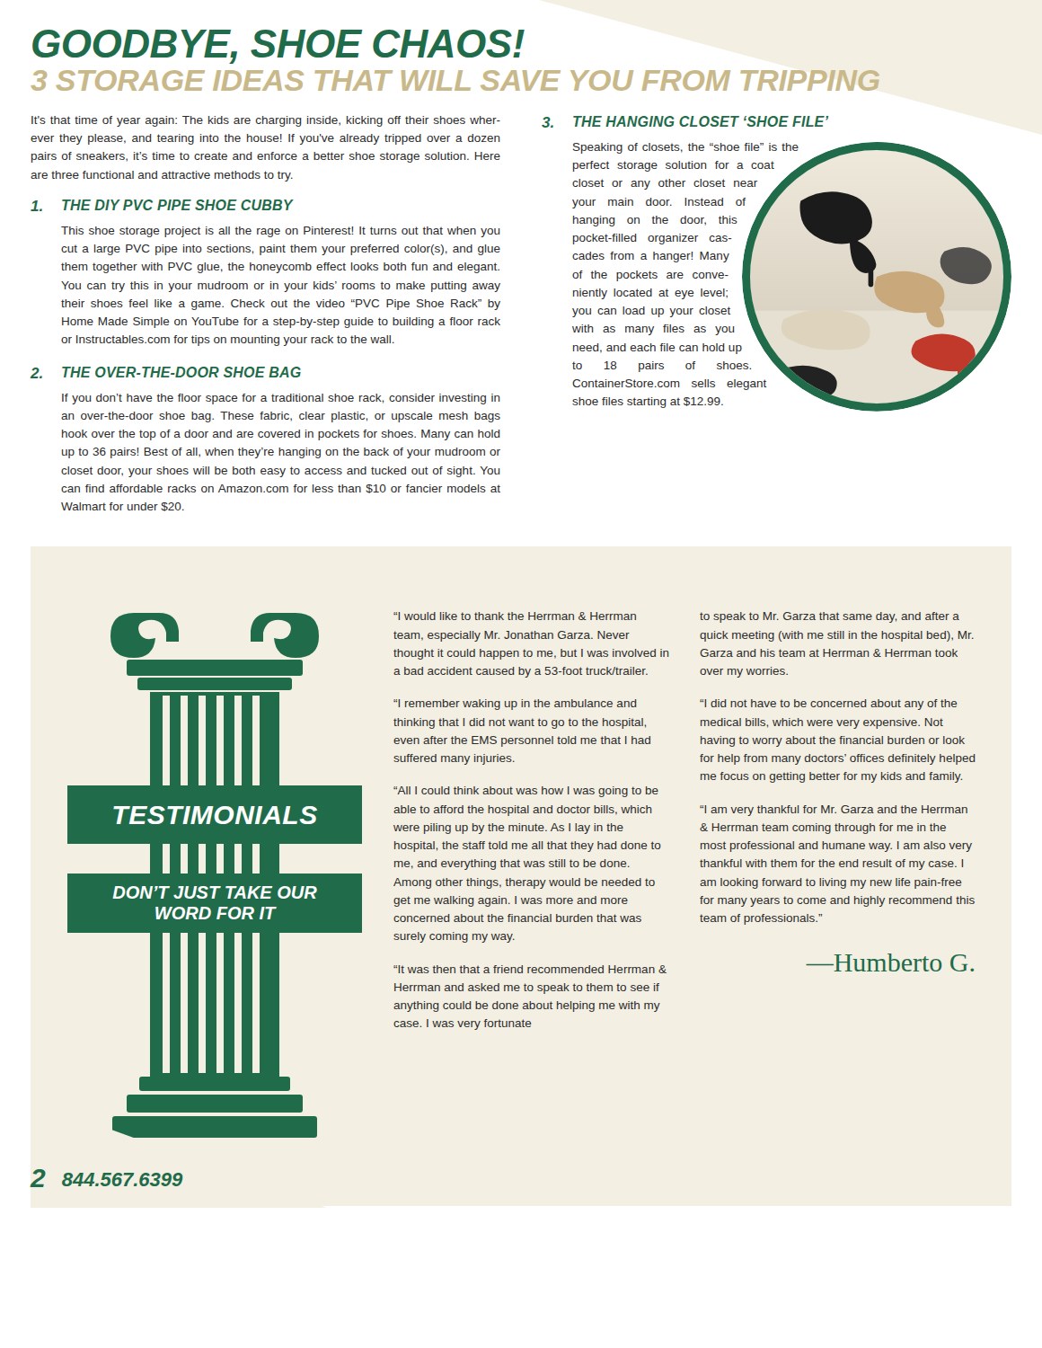Goodbye, Shoe Chaos!
3 Storage Ideas That Will Save You From Tripping
It's that time of year again: The kids are charging inside, kicking off their shoes wherever they please, and tearing into the house! If you've already tripped over a dozen pairs of sneakers, it’s time to create and enforce a better shoe storage solution. Here are three functional and attractive methods to try.
The DIY PVC Pipe Shoe Cubby
This shoe storage project is all the rage on Pinterest! It turns out that when you cut a large PVC pipe into sections, paint them your preferred color(s), and glue them together with PVC glue, the honeycomb effect looks both fun and elegant. You can try this in your mudroom or in your kids’ rooms to make putting away their shoes feel like a game. Check out the video “PVC Pipe Shoe Rack” by Home Made Simple on YouTube for a step-by-step guide to building a floor rack or Instructables.com for tips on mounting your rack to the wall.
The Over-the-Door Shoe Bag
If you don’t have the floor space for a traditional shoe rack, consider investing in an over-the-door shoe bag. These fabric, clear plastic, or upscale mesh bags hook over the top of a door and are covered in pockets for shoes. Many can hold up to 36 pairs! Best of all, when they’re hanging on the back of your mudroom or closet door, your shoes will be both easy to access and tucked out of sight. You can find affordable racks on Amazon.com for less than $10 or fancier models at Walmart for under $20.
The Hanging Closet ‘Shoe File’
Speaking of closets, the “shoe file” is the perfect storage solution for a coat closet or any other closet near your main door. Instead of hanging on the door, this pocket-filled organizer cascades from a hanger! Many of the pockets are conveniently located at eye level; you can load up your closet with as many files as you need, and each file can hold up to 18 pairs of shoes. ContainerStore.com sells elegant shoe files starting at $12.99.
Testimonials
Don’t Just Take Our
Word for It
“I would like to thank the Herrman & Herrman team, especially Mr. Jonathan Garza. Never thought it could happen to me, but I was involved in a bad accident caused by a 53-foot truck/trailer.
“I remember waking up in the ambulance and thinking that I did not want to go to the hospital, even after the EMS personnel told me that I had suffered many injuries.
“All I could think about was how I was going to be able to afford the hospital and doctor bills, which were piling up by the minute. As I lay in the hospital, the staff told me all that they had done to me, and everything that was still to be done. Among other things, therapy would be needed to get me walking again. I was more and more concerned about the financial burden that was surely coming my way.
“It was then that a friend recommended Herrman & Herrman and asked me to speak to them to see if anything could be done about helping me with my case. I was very fortunate
to speak to Mr. Garza that same day, and after a quick meeting (with me still in the hospital bed), Mr. Garza and his team at Herrman & Herrman took over my worries.
“I did not have to be concerned about any of the medical bills, which were very expensive. Not having to worry about the financial burden or look for help from many doctors’ offices definitely helped me focus on getting better for my kids and family.
“I am very thankful for Mr. Garza and the Herrman & Herrman team coming through for me in the most professional and humane way. I am also very thankful with them for the end result of my case. I am looking forward to living my new life pain-free for many years to come and highly recommend this team of professionals.”
—Humberto G.
2 844.567.6399